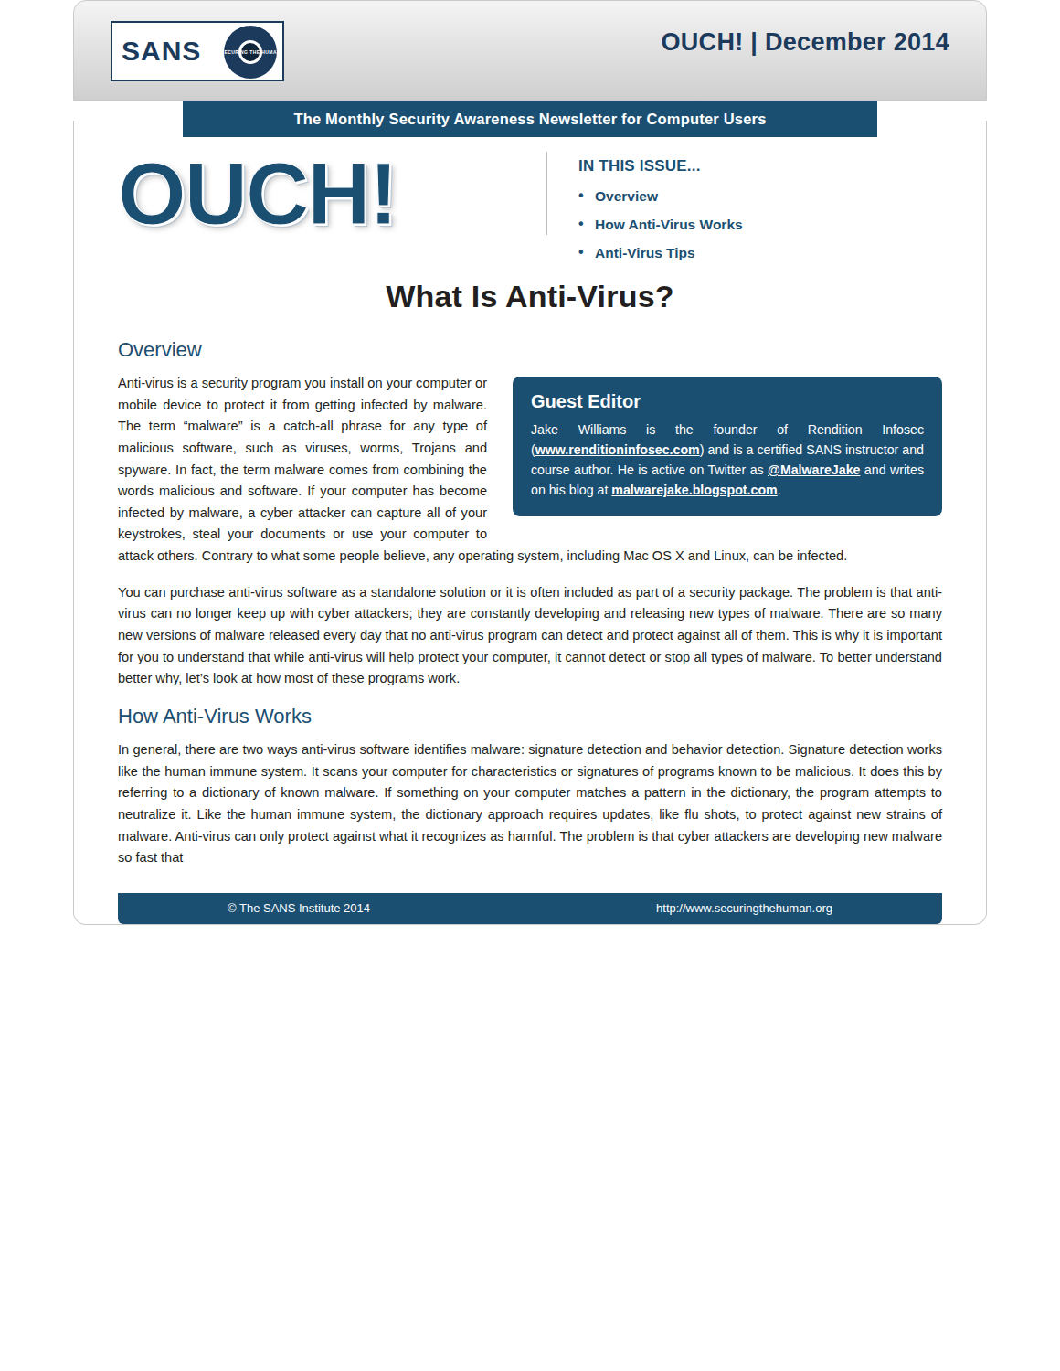SANS SECURING THE HUMAN
OUCH! | December 2014
The Monthly Security Awareness Newsletter for Computer Users
OUCH!
IN THIS ISSUE...
Overview
How Anti-Virus Works
Anti-Virus Tips
What Is Anti-Virus?
Overview
Guest Editor
Jake Williams is the founder of Rendition Infosec (www.renditioninfosec.com) and is a certified SANS instructor and course author. He is active on Twitter as @MalwareJake and writes on his blog at malwarejake.blogspot.com.
Anti-virus is a security program you install on your computer or mobile device to protect it from getting infected by malware. The term “malware” is a catch-all phrase for any type of malicious software, such as viruses, worms, Trojans and spyware. In fact, the term malware comes from combining the words malicious and software. If your computer has become infected by malware, a cyber attacker can capture all of your keystrokes, steal your documents or use your computer to attack others. Contrary to what some people believe, any operating system, including Mac OS X and Linux, can be infected.
You can purchase anti-virus software as a standalone solution or it is often included as part of a security package. The problem is that anti-virus can no longer keep up with cyber attackers; they are constantly developing and releasing new types of malware. There are so many new versions of malware released every day that no anti-virus program can detect and protect against all of them. This is why it is important for you to understand that while anti-virus will help protect your computer, it cannot detect or stop all types of malware. To better understand better why, let’s look at how most of these programs work.
How Anti-Virus Works
In general, there are two ways anti-virus software identifies malware: signature detection and behavior detection. Signature detection works like the human immune system. It scans your computer for characteristics or signatures of programs known to be malicious. It does this by referring to a dictionary of known malware. If something on your computer matches a pattern in the dictionary, the program attempts to neutralize it. Like the human immune system, the dictionary approach requires updates, like flu shots, to protect against new strains of malware. Anti-virus can only protect against what it recognizes as harmful. The problem is that cyber attackers are developing new malware so fast that
© The SANS Institute 2014 http://www.securingthehuman.org